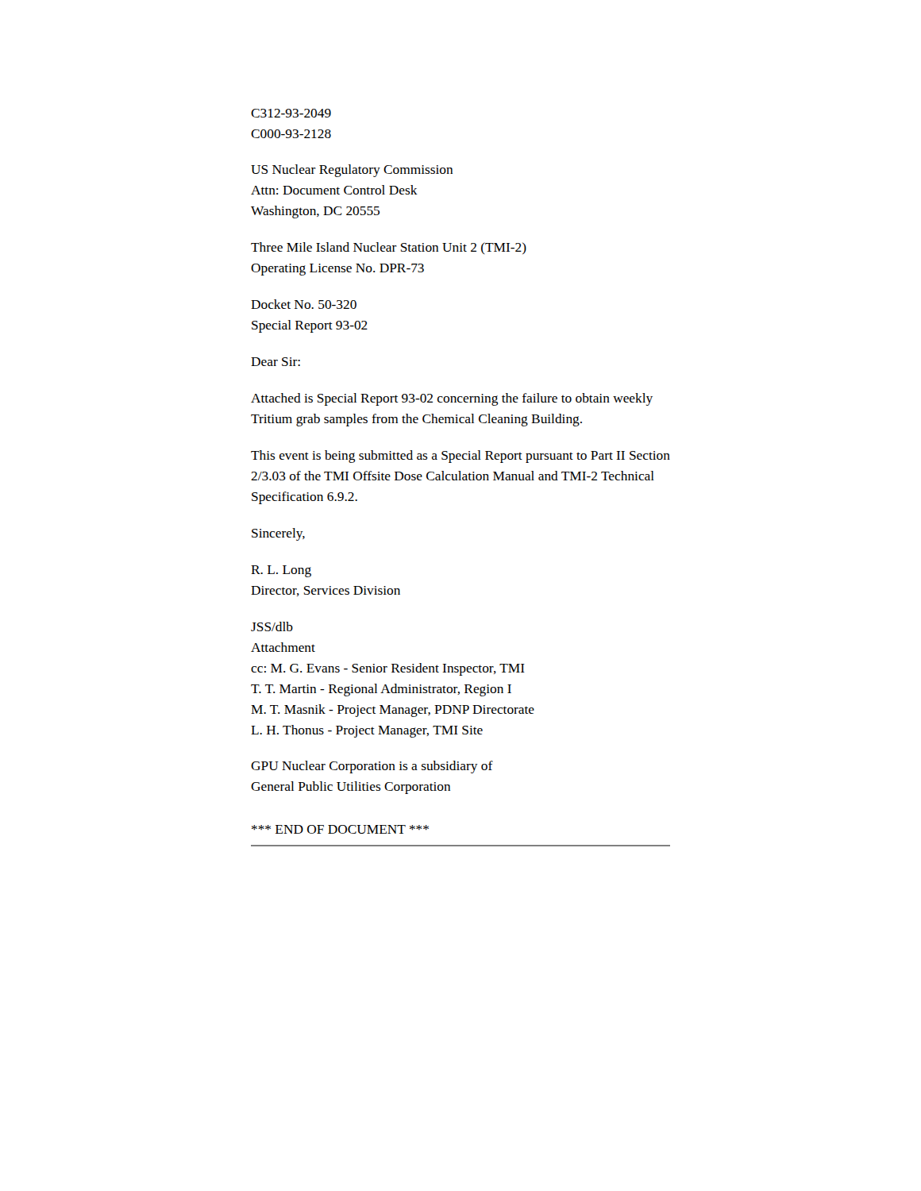C312-93-2049
C000-93-2128
US Nuclear Regulatory Commission
Attn: Document Control Desk
Washington, DC 20555
Three Mile Island Nuclear Station Unit 2 (TMI-2)
Operating License No. DPR-73
Docket No. 50-320
Special Report 93-02
Dear Sir:
Attached is Special Report 93-02 concerning the failure to obtain weekly Tritium grab samples from the Chemical Cleaning Building.
This event is being submitted as a Special Report pursuant to Part II Section 2/3.03 of the TMI Offsite Dose Calculation Manual and TMI-2 Technical Specification 6.9.2.
Sincerely,
R. L. Long
Director, Services Division
JSS/dlb
Attachment
cc: M. G. Evans - Senior Resident Inspector, TMI
T. T. Martin - Regional Administrator, Region I
M. T. Masnik - Project Manager, PDNP Directorate
L. H. Thonus - Project Manager, TMI Site
GPU Nuclear Corporation is a subsidiary of
General Public Utilities Corporation
*** END OF DOCUMENT ***